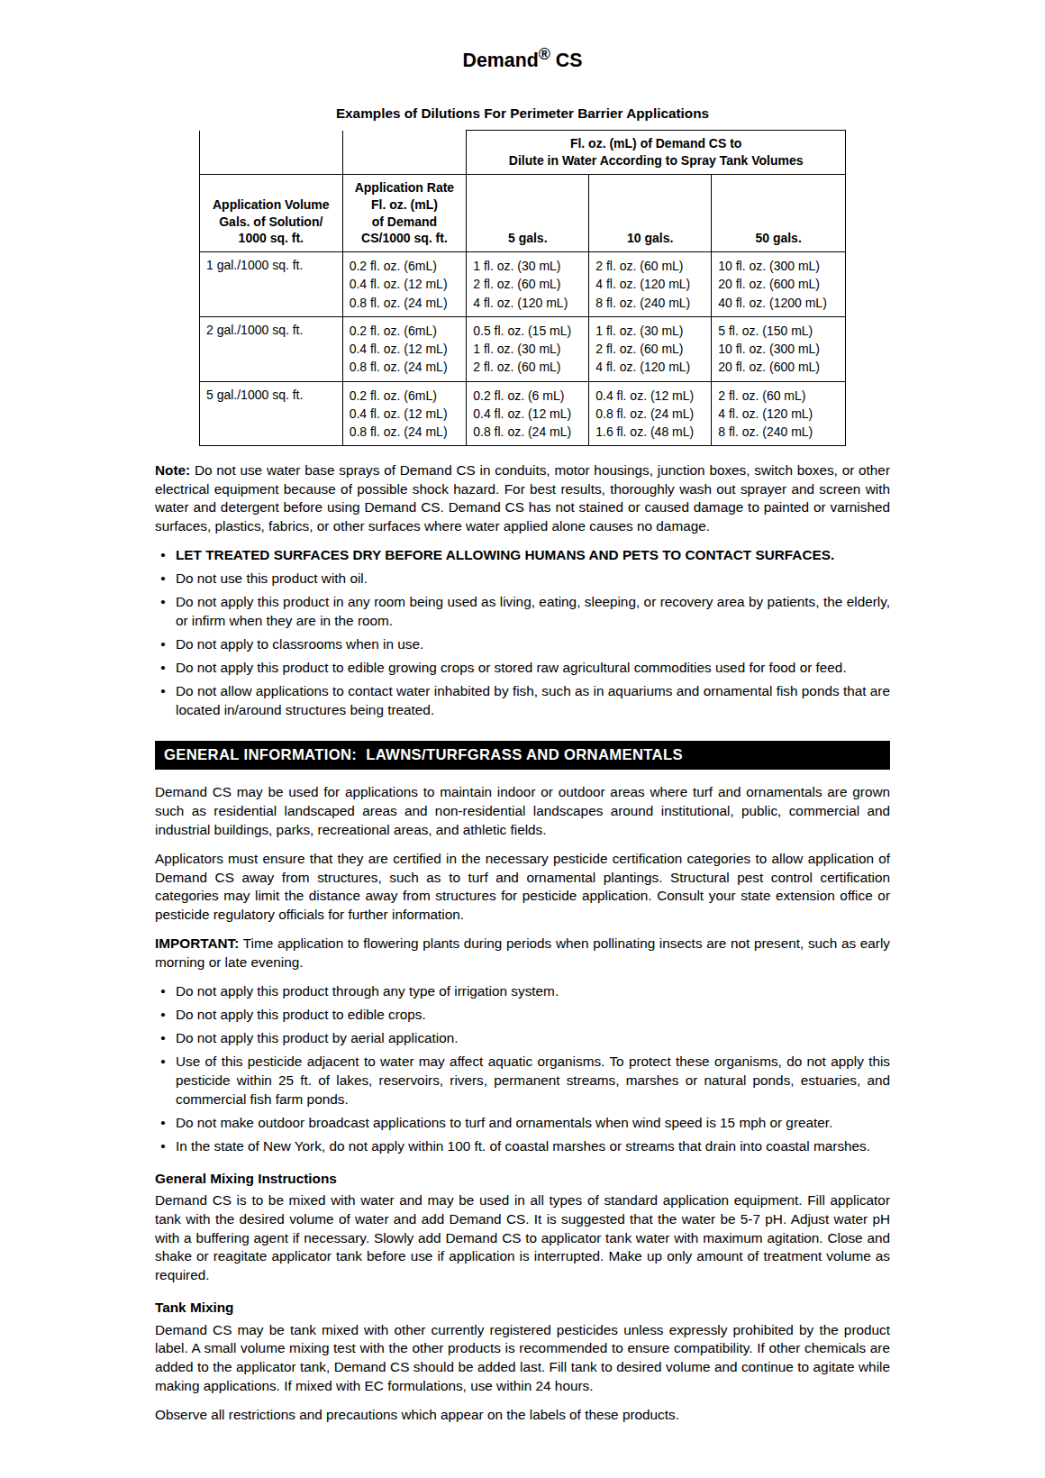Demand® CS
Examples of Dilutions For Perimeter Barrier Applications
| | | Fl. oz. (mL) of Demand CS to Dilute in Water According to Spray Tank Volumes |
| --- | --- | --- |
| Application Volume Gals. of Solution/ 1000 sq. ft. | Application Rate Fl. oz. (mL) of Demand CS/1000 sq. ft. | 5 gals. | 10 gals. | 50 gals. |
| 1 gal./1000 sq. ft. | 0.2 fl. oz. (6mL) 0.4 fl. oz. (12 mL) 0.8 fl. oz. (24 mL) | 1 fl. oz. (30 mL) 2 fl. oz. (60 mL) 4 fl. oz. (120 mL) | 2 fl. oz. (60 mL) 4 fl. oz. (120 mL) 8 fl. oz. (240 mL) | 10 fl. oz. (300 mL) 20 fl. oz. (600 mL) 40 fl. oz. (1200 mL) |
| 2 gal./1000 sq. ft. | 0.2 fl. oz. (6mL) 0.4 fl. oz. (12 mL) 0.8 fl. oz. (24 mL) | 0.5 fl. oz. (15 mL) 1 fl. oz. (30 mL) 2 fl. oz. (60 mL) | 1 fl. oz. (30 mL) 2 fl. oz. (60 mL) 4 fl. oz. (120 mL) | 5 fl. oz. (150 mL) 10 fl. oz. (300 mL) 20 fl. oz. (600 mL) |
| 5 gal./1000 sq. ft. | 0.2 fl. oz. (6mL) 0.4 fl. oz. (12 mL) 0.8 fl. oz. (24 mL) | 0.2 fl. oz. (6 mL) 0.4 fl. oz. (12 mL) 0.8 fl. oz. (24 mL) | 0.4 fl. oz. (12 mL) 0.8 fl. oz. (24 mL) 1.6 fl. oz. (48 mL) | 2 fl. oz. (60 mL) 4 fl. oz. (120 mL) 8 fl. oz. (240 mL) |
Note: Do not use water base sprays of Demand CS in conduits, motor housings, junction boxes, switch boxes, or other electrical equipment because of possible shock hazard. For best results, thoroughly wash out sprayer and screen with water and detergent before using Demand CS. Demand CS has not stained or caused damage to painted or varnished surfaces, plastics, fabrics, or other surfaces where water applied alone causes no damage.
LET TREATED SURFACES DRY BEFORE ALLOWING HUMANS AND PETS TO CONTACT SURFACES.
Do not use this product with oil.
Do not apply this product in any room being used as living, eating, sleeping, or recovery area by patients, the elderly, or infirm when they are in the room.
Do not apply to classrooms when in use.
Do not apply this product to edible growing crops or stored raw agricultural commodities used for food or feed.
Do not allow applications to contact water inhabited by fish, such as in aquariums and ornamental fish ponds that are located in/around structures being treated.
GENERAL INFORMATION: LAWNS/TURFGRASS AND ORNAMENTALS
Demand CS may be used for applications to maintain indoor or outdoor areas where turf and ornamentals are grown such as residential landscaped areas and non-residential landscapes around institutional, public, commercial and industrial buildings, parks, recreational areas, and athletic fields.
Applicators must ensure that they are certified in the necessary pesticide certification categories to allow application of Demand CS away from structures, such as to turf and ornamental plantings. Structural pest control certification categories may limit the distance away from structures for pesticide application. Consult your state extension office or pesticide regulatory officials for further information.
IMPORTANT: Time application to flowering plants during periods when pollinating insects are not present, such as early morning or late evening.
Do not apply this product through any type of irrigation system.
Do not apply this product to edible crops.
Do not apply this product by aerial application.
Use of this pesticide adjacent to water may affect aquatic organisms. To protect these organisms, do not apply this pesticide within 25 ft. of lakes, reservoirs, rivers, permanent streams, marshes or natural ponds, estuaries, and commercial fish farm ponds.
Do not make outdoor broadcast applications to turf and ornamentals when wind speed is 15 mph or greater.
In the state of New York, do not apply within 100 ft. of coastal marshes or streams that drain into coastal marshes.
General Mixing Instructions
Demand CS is to be mixed with water and may be used in all types of standard application equipment. Fill applicator tank with the desired volume of water and add Demand CS. It is suggested that the water be 5-7 pH. Adjust water pH with a buffering agent if necessary. Slowly add Demand CS to applicator tank water with maximum agitation. Close and shake or reagitate applicator tank before use if application is interrupted. Make up only amount of treatment volume as required.
Tank Mixing
Demand CS may be tank mixed with other currently registered pesticides unless expressly prohibited by the product label. A small volume mixing test with the other products is recommended to ensure compatibility. If other chemicals are added to the applicator tank, Demand CS should be added last. Fill tank to desired volume and continue to agitate while making applications. If mixed with EC formulations, use within 24 hours.
Observe all restrictions and precautions which appear on the labels of these products.